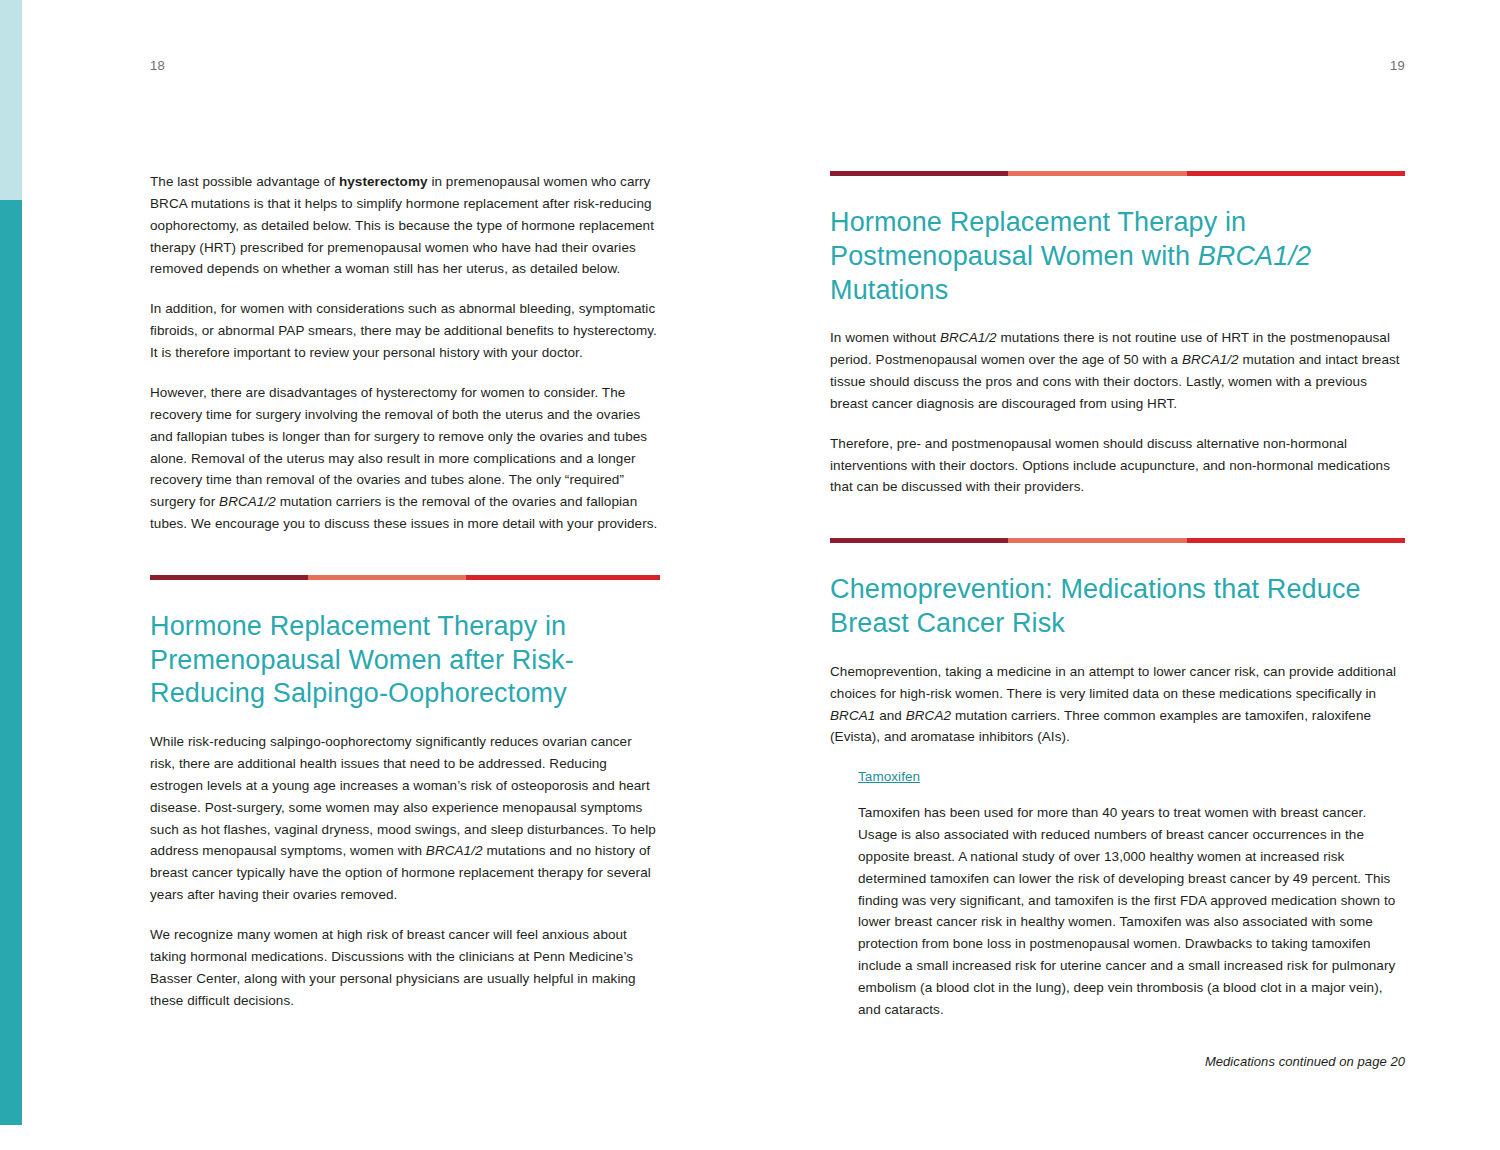18
The last possible advantage of hysterectomy in premenopausal women who carry BRCA mutations is that it helps to simplify hormone replacement after risk-reducing oophorectomy, as detailed below. This is because the type of hormone replacement therapy (HRT) prescribed for premenopausal women who have had their ovaries removed depends on whether a woman still has her uterus, as detailed below.
In addition, for women with considerations such as abnormal bleeding, symptomatic fibroids, or abnormal PAP smears, there may be additional benefits to hysterectomy. It is therefore important to review your personal history with your doctor.
However, there are disadvantages of hysterectomy for women to consider. The recovery time for surgery involving the removal of both the uterus and the ovaries and fallopian tubes is longer than for surgery to remove only the ovaries and tubes alone. Removal of the uterus may also result in more complications and a longer recovery time than removal of the ovaries and tubes alone. The only “required” surgery for BRCA1/2 mutation carriers is the removal of the ovaries and fallopian tubes. We encourage you to discuss these issues in more detail with your providers.
Hormone Replacement Therapy in Premenopausal Women after Risk-Reducing Salpingo-Oophorectomy
While risk-reducing salpingo-oophorectomy significantly reduces ovarian cancer risk, there are additional health issues that need to be addressed. Reducing estrogen levels at a young age increases a woman’s risk of osteoporosis and heart disease. Post-surgery, some women may also experience menopausal symptoms such as hot flashes, vaginal dryness, mood swings, and sleep disturbances. To help address menopausal symptoms, women with BRCA1/2 mutations and no history of breast cancer typically have the option of hormone replacement therapy for several years after having their ovaries removed.
We recognize many women at high risk of breast cancer will feel anxious about taking hormonal medications. Discussions with the clinicians at Penn Medicine’s Basser Center, along with your personal physicians are usually helpful in making these difficult decisions.
19
Hormone Replacement Therapy in Postmenopausal Women with BRCA1/2 Mutations
In women without BRCA1/2 mutations there is not routine use of HRT in the postmenopausal period. Postmenopausal women over the age of 50 with a BRCA1/2 mutation and intact breast tissue should discuss the pros and cons with their doctors. Lastly, women with a previous breast cancer diagnosis are discouraged from using HRT.
Therefore, pre- and postmenopausal women should discuss alternative non-hormonal interventions with their doctors. Options include acupuncture, and non-hormonal medications that can be discussed with their providers.
Chemoprevention: Medications that Reduce Breast Cancer Risk
Chemoprevention, taking a medicine in an attempt to lower cancer risk, can provide additional choices for high-risk women. There is very limited data on these medications specifically in BRCA1 and BRCA2 mutation carriers. Three common examples are tamoxifen, raloxifene (Evista), and aromatase inhibitors (AIs).
Tamoxifen
Tamoxifen has been used for more than 40 years to treat women with breast cancer. Usage is also associated with reduced numbers of breast cancer occurrences in the opposite breast. A national study of over 13,000 healthy women at increased risk determined tamoxifen can lower the risk of developing breast cancer by 49 percent. This finding was very significant, and tamoxifen is the first FDA approved medication shown to lower breast cancer risk in healthy women. Tamoxifen was also associated with some protection from bone loss in postmenopausal women. Drawbacks to taking tamoxifen include a small increased risk for uterine cancer and a small increased risk for pulmonary embolism (a blood clot in the lung), deep vein thrombosis (a blood clot in a major vein), and cataracts.
Medications continued on page 20